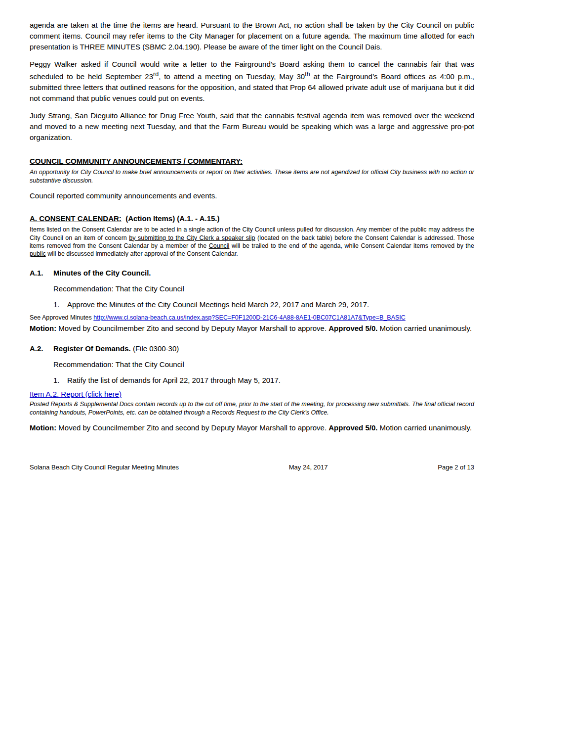agenda are taken at the time the items are heard. Pursuant to the Brown Act, no action shall be taken by the City Council on public comment items. Council may refer items to the City Manager for placement on a future agenda. The maximum time allotted for each presentation is THREE MINUTES (SBMC 2.04.190). Please be aware of the timer light on the Council Dais.
Peggy Walker asked if Council would write a letter to the Fairground’s Board asking them to cancel the cannabis fair that was scheduled to be held September 23rd, to attend a meeting on Tuesday, May 30th at the Fairground’s Board offices as 4:00 p.m., submitted three letters that outlined reasons for the opposition, and stated that Prop 64 allowed private adult use of marijuana but it did not command that public venues could put on events.
Judy Strang, San Dieguito Alliance for Drug Free Youth, said that the cannabis festival agenda item was removed over the weekend and moved to a new meeting next Tuesday, and that the Farm Bureau would be speaking which was a large and aggressive pro-pot organization.
COUNCIL COMMUNITY ANNOUNCEMENTS / COMMENTARY:
An opportunity for City Council to make brief announcements or report on their activities. These items are not agendized for official City business with no action or substantive discussion.
Council reported community announcements and events.
A. CONSENT CALENDAR: (Action Items) (A.1. - A.15.)
Items listed on the Consent Calendar are to be acted in a single action of the City Council unless pulled for discussion. Any member of the public may address the City Council on an item of concern by submitting to the City Clerk a speaker slip (located on the back table) before the Consent Calendar is addressed. Those items removed from the Consent Calendar by a member of the Council will be trailed to the end of the agenda, while Consent Calendar items removed by the public will be discussed immediately after approval of the Consent Calendar.
A.1. Minutes of the City Council.
Recommendation: That the City Council
1. Approve the Minutes of the City Council Meetings held March 22, 2017 and March 29, 2017.
See Approved Minutes http://www.ci.solana-beach.ca.us/index.asp?SEC=F0F1200D-21C6-4A88-8AE1-0BC07C1A81A7&Type=B_BASIC
Motion: Moved by Councilmember Zito and second by Deputy Mayor Marshall to approve. Approved 5/0. Motion carried unanimously.
A.2. Register Of Demands. (File 0300-30)
Recommendation: That the City Council
1. Ratify the list of demands for April 22, 2017 through May 5, 2017.
Item A.2. Report (click here)
Posted Reports & Supplemental Docs contain records up to the cut off time, prior to the start of the meeting, for processing new submittals. The final official record containing handouts, PowerPoints, etc. can be obtained through a Records Request to the City Clerk’s Office.
Motion: Moved by Councilmember Zito and second by Deputy Mayor Marshall to approve. Approved 5/0. Motion carried unanimously.
Solana Beach City Council Regular Meeting Minutes
May 24, 2017
Page 2 of 13